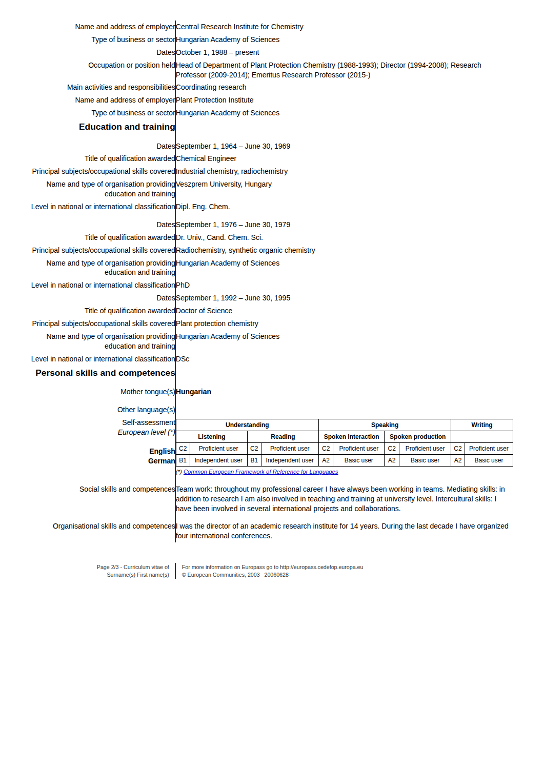| Name and address of employer | Central Research Institute for Chemistry |
| Type of business or sector | Hungarian Academy of Sciences |
| Dates | October 1, 1988 – present |
| Occupation or position held | Head of Department of Plant Protection Chemistry (1988-1993); Director (1994-2008); Research Professor (2009-2014); Emeritus Research Professor (2015-) |
| Main activities and responsibilities | Coordinating research |
| Name and address of employer | Plant Protection Institute |
| Type of business or sector | Hungarian Academy of Sciences |
| Education and training | |
| Dates | September 1, 1964 – June 30, 1969 |
| Title of qualification awarded | Chemical Engineer |
| Principal subjects/occupational skills covered | Industrial chemistry, radiochemistry |
| Name and type of organisation providing education and training | Veszprem University, Hungary |
| Level in national or international classification | Dipl. Eng. Chem. |
| Dates | September 1, 1976 – June 30, 1979 |
| Title of qualification awarded | Dr. Univ., Cand. Chem. Sci. |
| Principal subjects/occupational skills covered | Radiochemistry, synthetic organic chemistry |
| Name and type of organisation providing education and training | Hungarian Academy of Sciences |
| Level in national or international classification | PhD |
| Dates | September 1, 1992 – June 30, 1995 |
| Title of qualification awarded | Doctor of Science |
| Principal subjects/occupational skills covered | Plant protection chemistry |
| Name and type of organisation providing education and training | Hungarian Academy of Sciences |
| Level in national or international classification | DSc |
| Personal skills and competences | |
| Mother tongue(s) | Hungarian |
| Other language(s) | |
| Self-assessment European level (*) English German | / Understanding / Speaking / Writing / / --- / --- / --- / / Listening / Reading / Spoken interaction / Spoken production / / / C2 / Proficient user / C2 / Proficient user / C2 / Proficient user / C2 / Proficient user / C2 / Proficient user / / B1 / Independent user / B1 / Independent user / A2 / Basic user / A2 / Basic user / A2 / Basic user / (*) Common European Framework of Reference for Languages |
| Social skills and competences | Team work: throughout my professional career I have always been working in teams. Mediating skills: in addition to research I am also involved in teaching and training at university level. Intercultural skills: I have been involved in several international projects and collaborations. |
| Organisational skills and competences | I was the director of an academic research institute for 14 years. During the last decade I have organized four international conferences. |
| Page 2/3 - Curriculum vitae of Surname(s) First name(s) | For more information on Europass go to http://europass.cedefop.europa.eu © European Communities, 2003 20060628 |